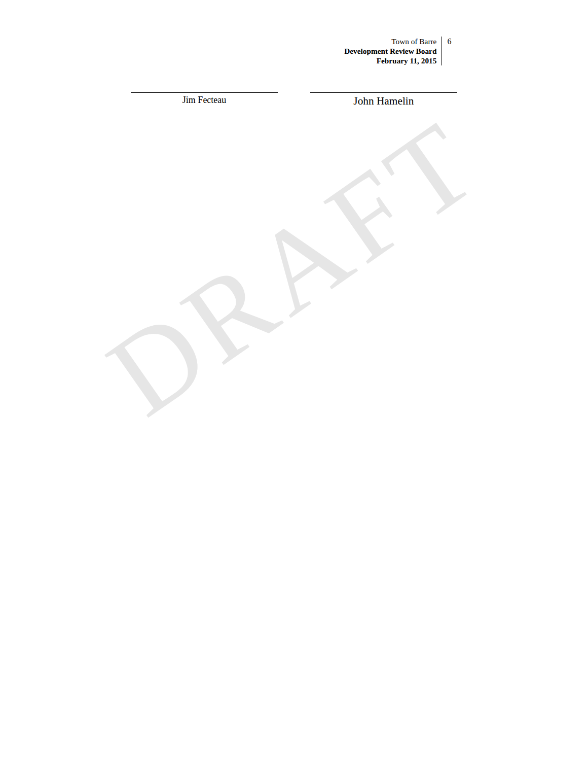DRAFT
Town of Barre
Development Review Board
February 11, 2015
6
Jim Fecteau
John Hamelin